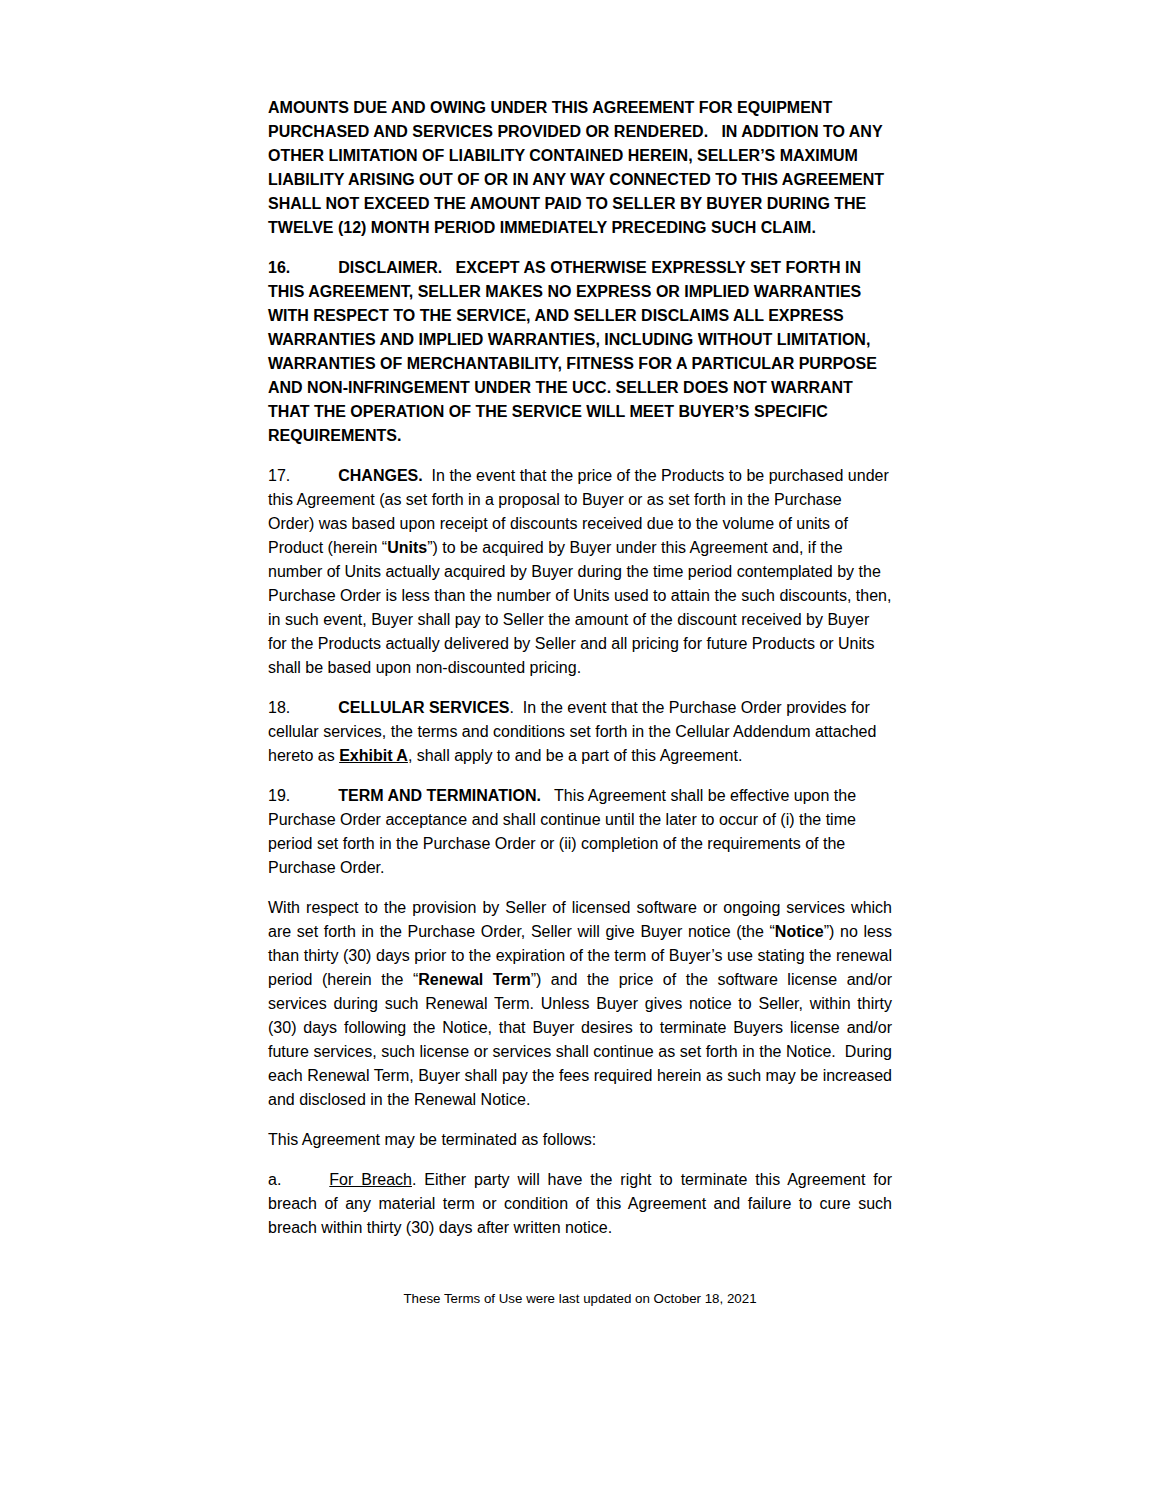AMOUNTS DUE AND OWING UNDER THIS AGREEMENT FOR EQUIPMENT PURCHASED AND SERVICES PROVIDED OR RENDERED. IN ADDITION TO ANY OTHER LIMITATION OF LIABILITY CONTAINED HEREIN, SELLER’S MAXIMUM LIABILITY ARISING OUT OF OR IN ANY WAY CONNECTED TO THIS AGREEMENT SHALL NOT EXCEED THE AMOUNT PAID TO SELLER BY BUYER DURING THE TWELVE (12) MONTH PERIOD IMMEDIATELY PRECEDING SUCH CLAIM.
16. DISCLAIMER. EXCEPT AS OTHERWISE EXPRESSLY SET FORTH IN THIS AGREEMENT, SELLER MAKES NO EXPRESS OR IMPLIED WARRANTIES WITH RESPECT TO THE SERVICE, AND SELLER DISCLAIMS ALL EXPRESS WARRANTIES AND IMPLIED WARRANTIES, INCLUDING WITHOUT LIMITATION, WARRANTIES OF MERCHANTABILITY, FITNESS FOR A PARTICULAR PURPOSE AND NON-INFRINGEMENT UNDER THE UCC. SELLER DOES NOT WARRANT THAT THE OPERATION OF THE SERVICE WILL MEET BUYER’S SPECIFIC REQUIREMENTS.
17. CHANGES. In the event that the price of the Products to be purchased under this Agreement (as set forth in a proposal to Buyer or as set forth in the Purchase Order) was based upon receipt of discounts received due to the volume of units of Product (herein “Units”) to be acquired by Buyer under this Agreement and, if the number of Units actually acquired by Buyer during the time period contemplated by the Purchase Order is less than the number of Units used to attain the such discounts, then, in such event, Buyer shall pay to Seller the amount of the discount received by Buyer for the Products actually delivered by Seller and all pricing for future Products or Units shall be based upon non-discounted pricing.
18. CELLULAR SERVICES. In the event that the Purchase Order provides for cellular services, the terms and conditions set forth in the Cellular Addendum attached hereto as Exhibit A, shall apply to and be a part of this Agreement.
19. TERM AND TERMINATION. This Agreement shall be effective upon the Purchase Order acceptance and shall continue until the later to occur of (i) the time period set forth in the Purchase Order or (ii) completion of the requirements of the Purchase Order.
With respect to the provision by Seller of licensed software or ongoing services which are set forth in the Purchase Order, Seller will give Buyer notice (the “Notice”) no less than thirty (30) days prior to the expiration of the term of Buyer’s use stating the renewal period (herein the “Renewal Term”) and the price of the software license and/or services during such Renewal Term. Unless Buyer gives notice to Seller, within thirty (30) days following the Notice, that Buyer desires to terminate Buyers license and/or future services, such license or services shall continue as set forth in the Notice. During each Renewal Term, Buyer shall pay the fees required herein as such may be increased and disclosed in the Renewal Notice.
This Agreement may be terminated as follows:
a. For Breach. Either party will have the right to terminate this Agreement for breach of any material term or condition of this Agreement and failure to cure such breach within thirty (30) days after written notice.
These Terms of Use were last updated on October 18, 2021